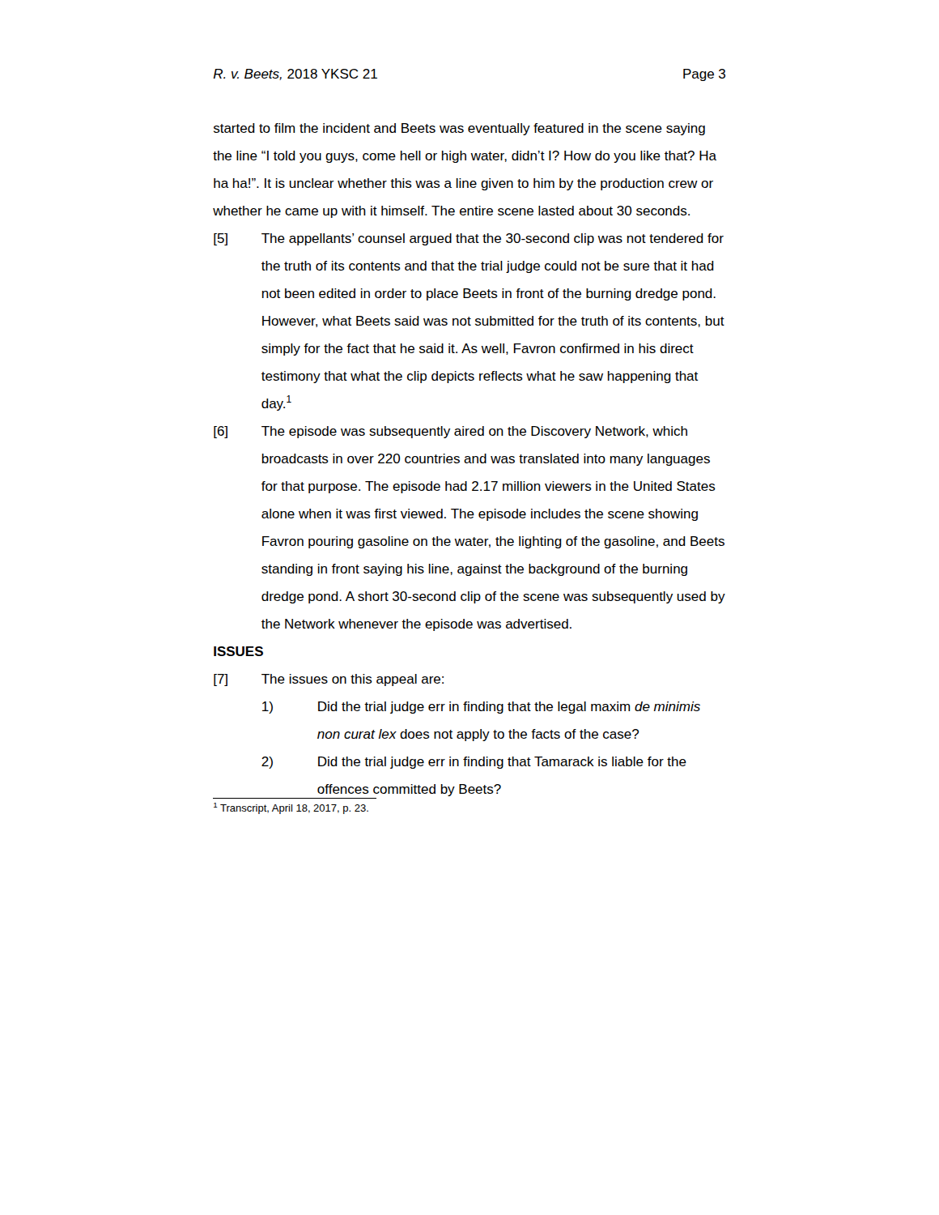R. v. Beets, 2018 YKSC 21
Page 3
started to film the incident and Beets was eventually featured in the scene saying the line “I told you guys, come hell or high water, didn’t I? How do you like that? Ha ha ha!”. It is unclear whether this was a line given to him by the production crew or whether he came up with it himself. The entire scene lasted about 30 seconds.
[5]
The appellants’ counsel argued that the 30-second clip was not tendered for the truth of its contents and that the trial judge could not be sure that it had not been edited in order to place Beets in front of the burning dredge pond. However, what Beets said was not submitted for the truth of its contents, but simply for the fact that he said it. As well, Favron confirmed in his direct testimony that what the clip depicts reflects what he saw happening that day.1
[6]
The episode was subsequently aired on the Discovery Network, which broadcasts in over 220 countries and was translated into many languages for that purpose. The episode had 2.17 million viewers in the United States alone when it was first viewed. The episode includes the scene showing Favron pouring gasoline on the water, the lighting of the gasoline, and Beets standing in front saying his line, against the background of the burning dredge pond. A short 30-second clip of the scene was subsequently used by the Network whenever the episode was advertised.
ISSUES
[7]
The issues on this appeal are:
1) Did the trial judge err in finding that the legal maxim de minimis non curat lex does not apply to the facts of the case?
2) Did the trial judge err in finding that Tamarack is liable for the offences committed by Beets?
1 Transcript, April 18, 2017, p. 23.